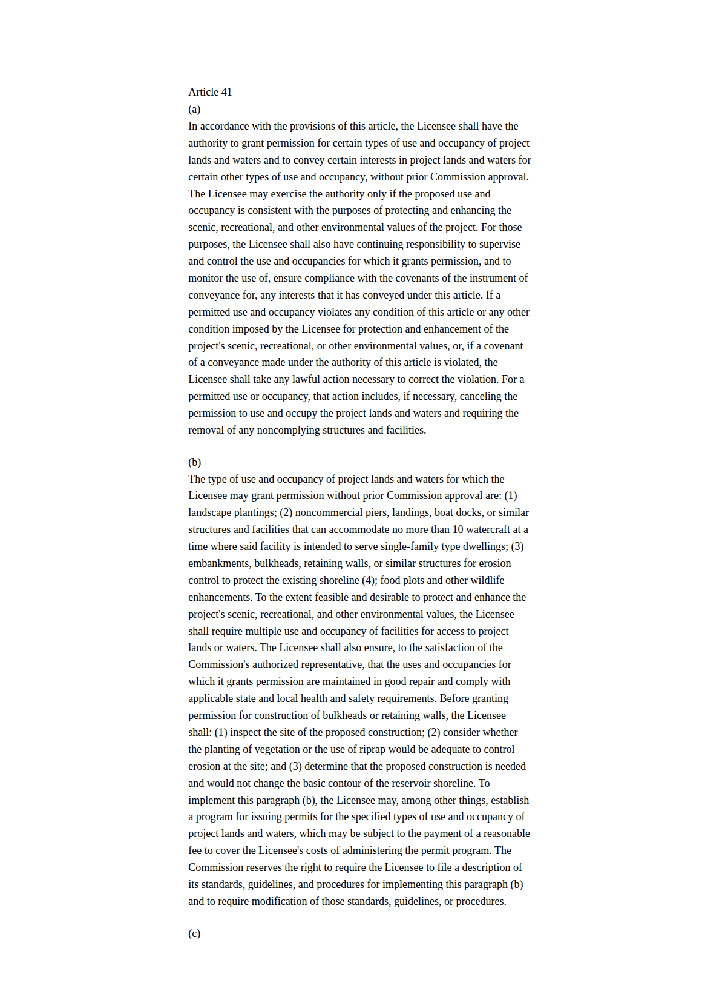Article 41
(a)
In accordance with the provisions of this article, the Licensee shall have the authority to grant permission for certain types of use and occupancy of project lands and waters and to convey certain interests in project lands and waters for certain other types of use and occupancy, without prior Commission approval. The Licensee may exercise the authority only if the proposed use and occupancy is consistent with the purposes of protecting and enhancing the scenic, recreational, and other environmental values of the project. For those purposes, the Licensee shall also have continuing responsibility to supervise and control the use and occupancies for which it grants permission, and to monitor the use of, ensure compliance with the covenants of the instrument of conveyance for, any interests that it has conveyed under this article. If a permitted use and occupancy violates any condition of this article or any other condition imposed by the Licensee for protection and enhancement of the project's scenic, recreational, or other environmental values, or, if a covenant of a conveyance made under the authority of this article is violated, the Licensee shall take any lawful action necessary to correct the violation. For a permitted use or occupancy, that action includes, if necessary, canceling the permission to use and occupy the project lands and waters and requiring the removal of any noncomplying structures and facilities.
(b)
The type of use and occupancy of project lands and waters for which the Licensee may grant permission without prior Commission approval are: (1) landscape plantings; (2) noncommercial piers, landings, boat docks, or similar structures and facilities that can accommodate no more than 10 watercraft at a time where said facility is intended to serve single-family type dwellings; (3) embankments, bulkheads, retaining walls, or similar structures for erosion control to protect the existing shoreline (4); food plots and other wildlife enhancements. To the extent feasible and desirable to protect and enhance the project's scenic, recreational, and other environmental values, the Licensee shall require multiple use and occupancy of facilities for access to project lands or waters. The Licensee shall also ensure, to the satisfaction of the Commission's authorized representative, that the uses and occupancies for which it grants permission are maintained in good repair and comply with applicable state and local health and safety requirements. Before granting permission for construction of bulkheads or retaining walls, the Licensee shall: (1) inspect the site of the proposed construction; (2) consider whether the planting of vegetation or the use of riprap would be adequate to control erosion at the site; and (3) determine that the proposed construction is needed and would not change the basic contour of the reservoir shoreline. To implement this paragraph (b), the Licensee may, among other things, establish a program for issuing permits for the specified types of use and occupancy of project lands and waters, which may be subject to the payment of a reasonable fee to cover the Licensee's costs of administering the permit program. The Commission reserves the right to require the Licensee to file a description of its standards, guidelines, and procedures for implementing this paragraph (b) and to require modification of those standards, guidelines, or procedures.
(c)